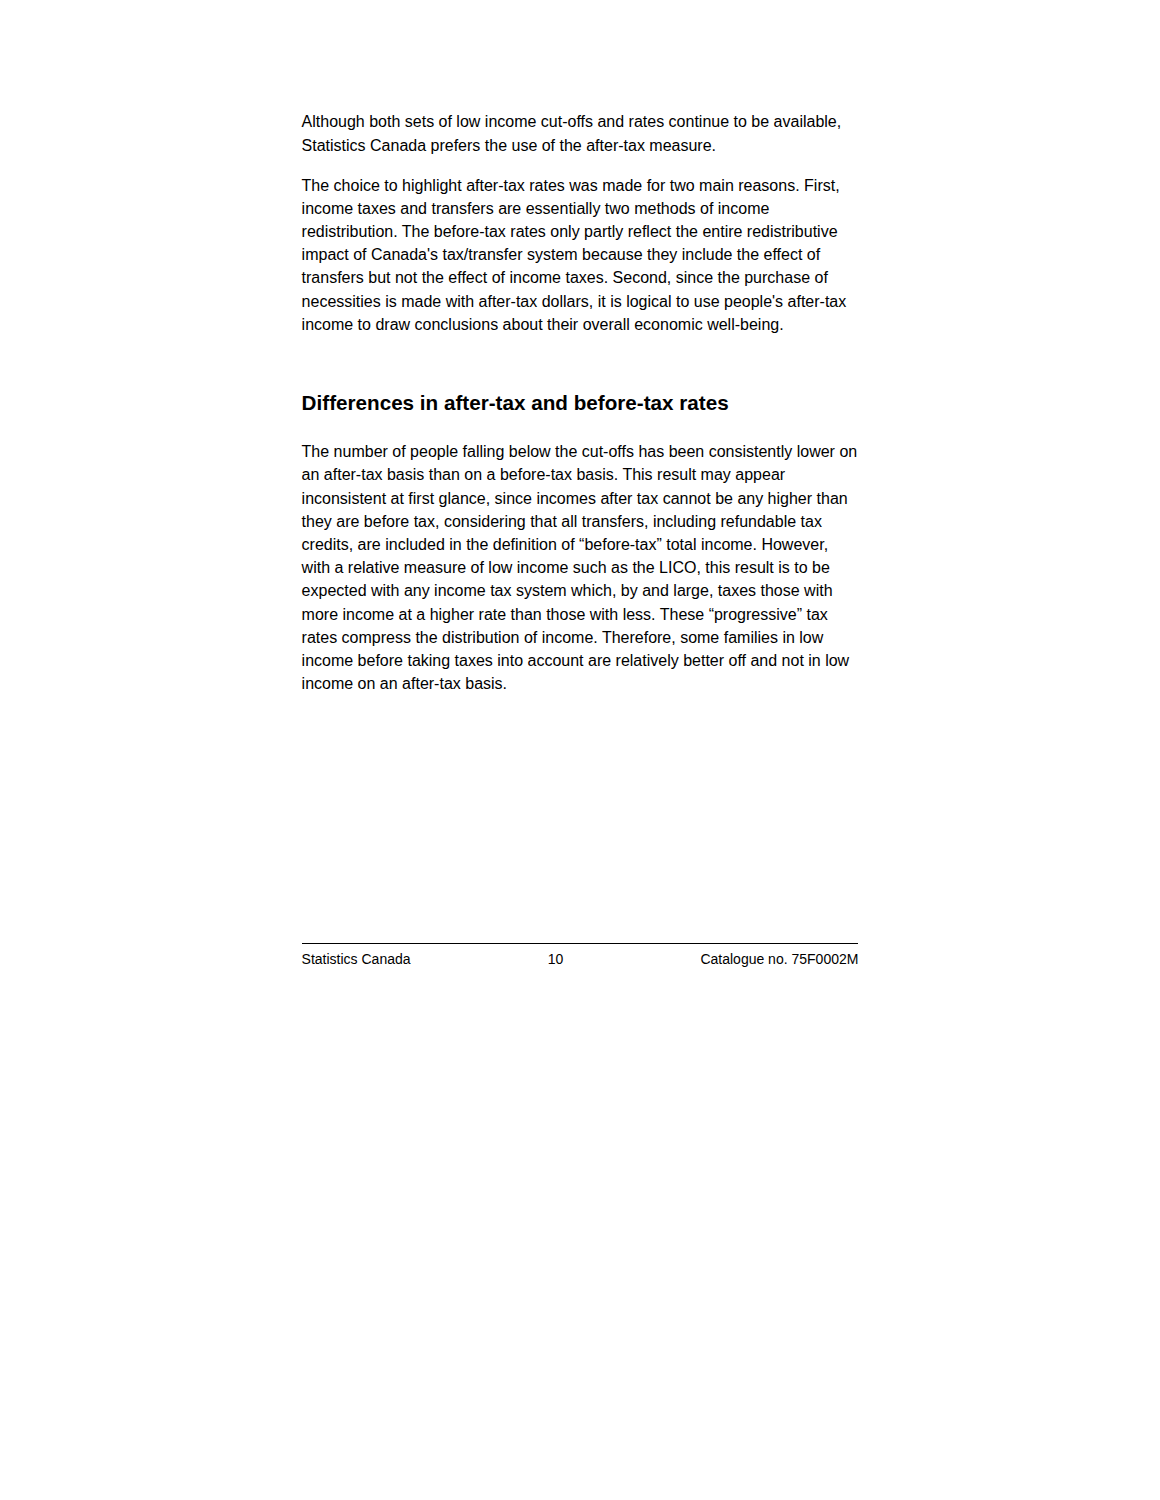Although both sets of low income cut-offs and rates continue to be available, Statistics Canada prefers the use of the after-tax measure.
The choice to highlight after-tax rates was made for two main reasons. First, income taxes and transfers are essentially two methods of income redistribution. The before-tax rates only partly reflect the entire redistributive impact of Canada's tax/transfer system because they include the effect of transfers but not the effect of income taxes. Second, since the purchase of necessities is made with after-tax dollars, it is logical to use people's after-tax income to draw conclusions about their overall economic well-being.
Differences in after-tax and before-tax rates
The number of people falling below the cut-offs has been consistently lower on an after-tax basis than on a before-tax basis. This result may appear inconsistent at first glance, since incomes after tax cannot be any higher than they are before tax, considering that all transfers, including refundable tax credits, are included in the definition of “before-tax” total income. However, with a relative measure of low income such as the LICO, this result is to be expected with any income tax system which, by and large, taxes those with more income at a higher rate than those with less. These “progressive” tax rates compress the distribution of income. Therefore, some families in low income before taking taxes into account are relatively better off and not in low income on an after-tax basis.
Statistics Canada 10 Catalogue no. 75F0002M